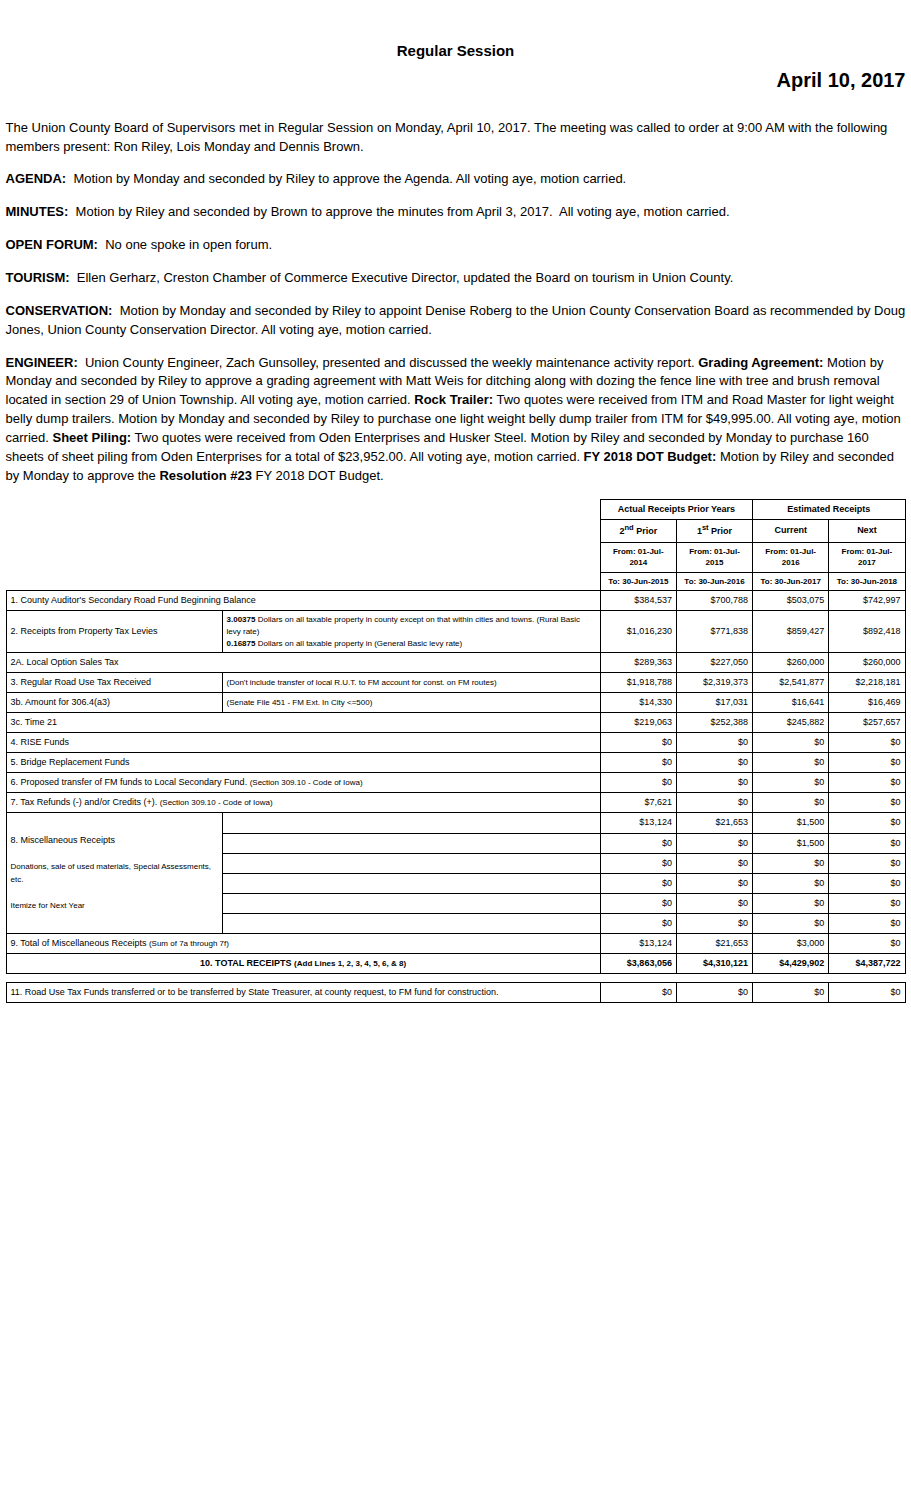Regular Session
April 10, 2017
The Union County Board of Supervisors met in Regular Session on Monday, April 10, 2017. The meeting was called to order at 9:00 AM with the following members present: Ron Riley, Lois Monday and Dennis Brown.
AGENDA: Motion by Monday and seconded by Riley to approve the Agenda. All voting aye, motion carried.
MINUTES: Motion by Riley and seconded by Brown to approve the minutes from April 3, 2017. All voting aye, motion carried.
OPEN FORUM: No one spoke in open forum.
TOURISM: Ellen Gerharz, Creston Chamber of Commerce Executive Director, updated the Board on tourism in Union County.
CONSERVATION: Motion by Monday and seconded by Riley to appoint Denise Roberg to the Union County Conservation Board as recommended by Doug Jones, Union County Conservation Director. All voting aye, motion carried.
ENGINEER: Union County Engineer, Zach Gunsolley, presented and discussed the weekly maintenance activity report. Grading Agreement: Motion by Monday and seconded by Riley to approve a grading agreement with Matt Weis for ditching along with dozing the fence line with tree and brush removal located in section 29 of Union Township. All voting aye, motion carried. Rock Trailer: Two quotes were received from ITM and Road Master for light weight belly dump trailers. Motion by Monday and seconded by Riley to purchase one light weight belly dump trailer from ITM for $49,995.00. All voting aye, motion carried. Sheet Piling: Two quotes were received from Oden Enterprises and Husker Steel. Motion by Riley and seconded by Monday to purchase 160 sheets of sheet piling from Oden Enterprises for a total of $23,952.00. All voting aye, motion carried. FY 2018 DOT Budget: Motion by Riley and seconded by Monday to approve the Resolution #23 FY 2018 DOT Budget.
| | Actual Receipts Prior Years | Estimated Receipts |
| --- | --- | --- |
| 2 nd Prior | 1 st Prior | Current | Next |
| | From: 01-Jul-2014 | From: 01-Jul-2015 | From: 01-Jul-2016 | From: 01-Jul-2017 |
| | To: 30-Jun-2015 | To: 30-Jun-2016 | To: 30-Jun-2017 | To: 30-Jun-2018 |
| 1. County Auditor's Secondary Road Fund Beginning Balance | $384,537 | $700,788 | $503,075 | $742,997 |
| 2. Receipts from Property Tax Levies | 3.00375 Dollars on all taxable property in county except on that within cities and towns. (Rural Basic levy rate) 0.16875 Dollars on all taxable property in (General Basic levy rate) | $1,016,230 | $771,838 | $859,427 | $892,418 |
| 2A. Local Option Sales Tax | $289,363 | $227,050 | $260,000 | $260,000 |
| 3. Regular Road Use Tax Received | (Don't include transfer of local R.U.T. to FM account for const. on FM routes) | $1,918,788 | $2,319,373 | $2,541,877 | $2,218,181 |
| 3b. Amount for 306.4(a3) | (Senate File 451 - FM Ext. In City <=500) | $14,330 | $17,031 | $16,641 | $16,469 |
| 3c. Time 21 | $219,063 | $252,388 | $245,882 | $257,657 |
| 4. RISE Funds | $0 | $0 | $0 | $0 |
| 5. Bridge Replacement Funds | $0 | $0 | $0 | $0 |
| 6. Proposed transfer of FM funds to Local Secondary Fund. (Section 309.10 - Code of Iowa) | $0 | $0 | $0 | $0 |
| 7. Tax Refunds (-) and/or Credits (+). (Section 309.10 - Code of Iowa) | $7,621 | $0 | $0 | $0 |
| 8. Miscellaneous Receipts Donations, sale of used materials, Special Assessments, etc. Itemize for Next Year | | $13,124 | $21,653 | $1,500 | $0 |
| | $0 | $0 | $1,500 | $0 |
| | $0 | $0 | $0 | $0 |
| | $0 | $0 | $0 | $0 |
| | $0 | $0 | $0 | $0 |
| | $0 | $0 | $0 | $0 |
| 9. Total of Miscellaneous Receipts (Sum of 7a through 7f) | $13,124 | $21,653 | $3,000 | $0 |
| 10. TOTAL RECEIPTS (Add Lines 1, 2, 3, 4, 5, 6, & 8) | $3,863,056 | $4,310,121 | $4,429,902 | $4,387,722 |
| 11. Road Use Tax Funds transferred or to be transferred by State Treasurer, at county request, to FM fund for construction. | $0 | $0 | $0 | $0 |